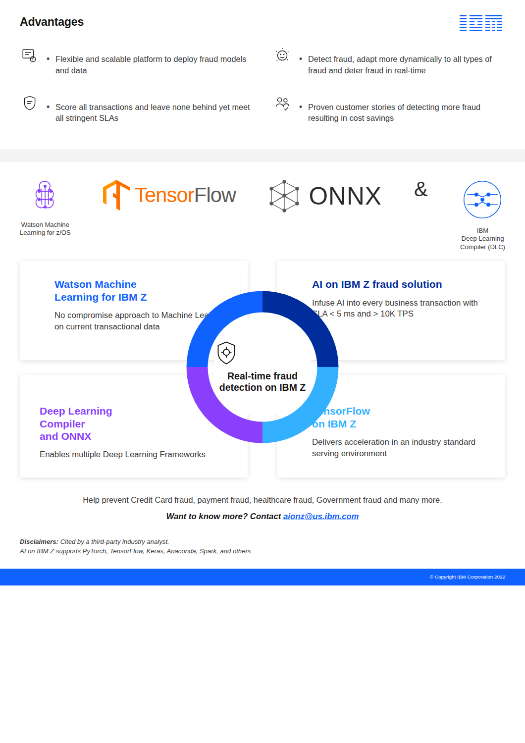Advantages
Flexible and scalable platform to deploy fraud models and data
Detect fraud, adapt more dynamically to all types of fraud and deter fraud in real-time
Score all transactions and leave none behind yet meet all stringent SLAs
Proven customer stories of detecting more fraud resulting in cost savings
Watson Machine
Learning for z/OS
Tensor Flow
ONNX
&
IBM
Deep Learning
Compiler (DLC)
Watson Machine
Learning for IBM Z
No compromise approach to Machine Learning on current transactional data
AI on IBM Z fraud solution
Infuse AI into every business transaction with SLA < 5 ms and > 10K TPS
Deep Learning
Compiler
and ONNX
Enables multiple Deep Learning Frameworks
TensorFlow
on IBM Z
Delivers acceleration in an industry standard serving environment
Real-time fraud
detection on IBM Z
Help prevent Credit Card fraud, payment fraud, healthcare fraud, Government fraud and many more.
Want to know more? Contact aionz@us.ibm.com
Disclaimers: Cited by a third-party industry analyst.
AI on IBM Z supports PyTorch, TensorFlow, Keras, Anaconda, Spark, and others
© Copyright IBM Corporation 2022